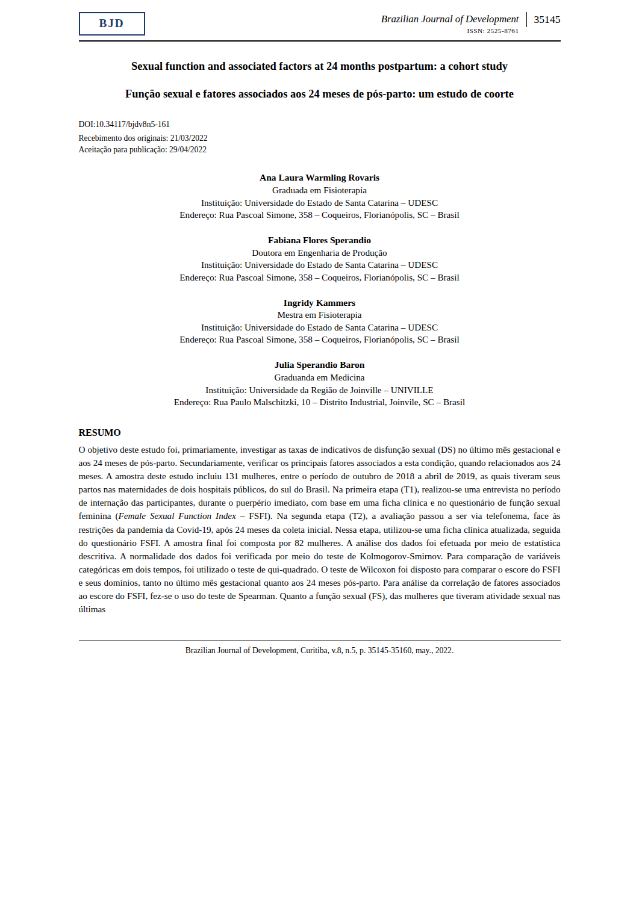BJD
Brazilian Journal of Development
ISSN: 2525-8761
35145
Sexual function and associated factors at 24 months postpartum: a cohort study
Função sexual e fatores associados aos 24 meses de pós-parto: um estudo de coorte
DOI:10.34117/bjdv8n5-161
Recebimento dos originais: 21/03/2022
Aceitação para publicação: 29/04/2022
Ana Laura Warmling Rovaris
Graduada em Fisioterapia
Instituição: Universidade do Estado de Santa Catarina – UDESC
Endereço: Rua Pascoal Simone, 358 – Coqueiros, Florianópolis, SC – Brasil
Fabiana Flores Sperandio
Doutora em Engenharia de Produção
Instituição: Universidade do Estado de Santa Catarina – UDESC
Endereço: Rua Pascoal Simone, 358 – Coqueiros, Florianópolis, SC – Brasil
Ingridy Kammers
Mestra em Fisioterapia
Instituição: Universidade do Estado de Santa Catarina – UDESC
Endereço: Rua Pascoal Simone, 358 – Coqueiros, Florianópolis, SC – Brasil
Julia Sperandio Baron
Graduanda em Medicina
Instituição: Universidade da Região de Joinville – UNIVILLE
Endereço: Rua Paulo Malschitzki, 10 – Distrito Industrial, Joinvile, SC – Brasil
RESUMO
O objetivo deste estudo foi, primariamente, investigar as taxas de indicativos de disfunção sexual (DS) no último mês gestacional e aos 24 meses de pós-parto. Secundariamente, verificar os principais fatores associados a esta condição, quando relacionados aos 24 meses. A amostra deste estudo incluiu 131 mulheres, entre o período de outubro de 2018 a abril de 2019, as quais tiveram seus partos nas maternidades de dois hospitais públicos, do sul do Brasil. Na primeira etapa (T1), realizou-se uma entrevista no período de internação das participantes, durante o puerpério imediato, com base em uma ficha clínica e no questionário de função sexual feminina (Female Sexual Function Index – FSFI). Na segunda etapa (T2), a avaliação passou a ser via telefonema, face às restrições da pandemia da Covid-19, após 24 meses da coleta inicial. Nessa etapa, utilizou-se uma ficha clínica atualizada, seguida do questionário FSFI. A amostra final foi composta por 82 mulheres. A análise dos dados foi efetuada por meio de estatística descritiva. A normalidade dos dados foi verificada por meio do teste de Kolmogorov-Smirnov. Para comparação de variáveis categóricas em dois tempos, foi utilizado o teste de qui-quadrado. O teste de Wilcoxon foi disposto para comparar o escore do FSFI e seus domínios, tanto no último mês gestacional quanto aos 24 meses pós-parto. Para análise da correlação de fatores associados ao escore do FSFI, fez-se o uso do teste de Spearman. Quanto a função sexual (FS), das mulheres que tiveram atividade sexual nas últimas
Brazilian Journal of Development, Curitiba, v.8, n.5, p. 35145-35160, may., 2022.